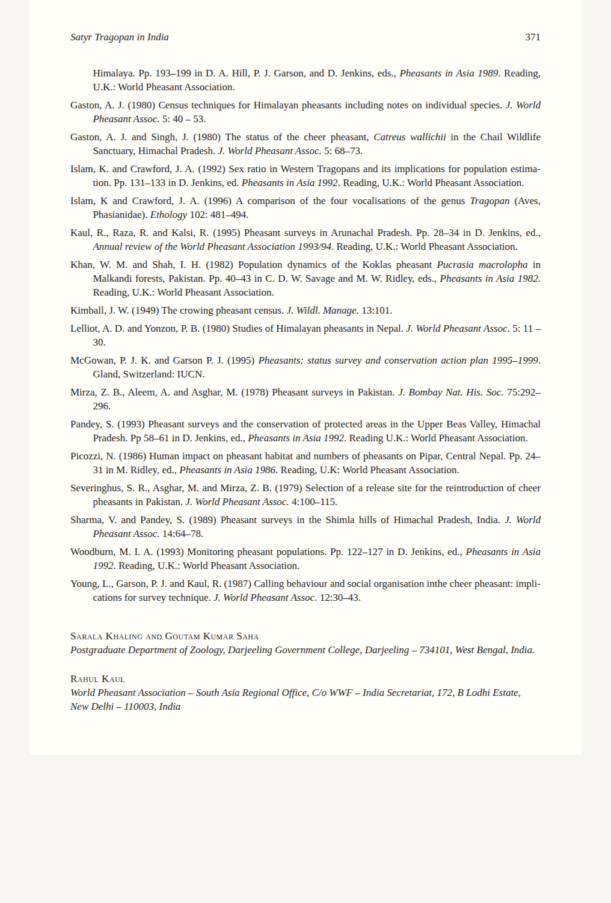Satyr Tragopan in India 371
Himalaya. Pp. 193–199 in D. A. Hill, P. J. Garson, and D. Jenkins, eds., Pheasants in Asia 1989. Reading, U.K.: World Pheasant Association.
Gaston, A. J. (1980) Census techniques for Himalayan pheasants including notes on individual species. J. World Pheasant Assoc. 5: 40 – 53.
Gaston, A. J. and Singh, J. (1980) The status of the cheer pheasant, Catreus wallichii in the Chail Wildlife Sanctuary, Himachal Pradesh. J. World Pheasant Assoc. 5: 68–73.
Islam, K. and Crawford, J. A. (1992) Sex ratio in Western Tragopans and its implications for population estimation. Pp. 131–133 in D. Jenkins, ed. Pheasants in Asia 1992. Reading, U.K.: World Pheasant Association.
Islam, K and Crawford, J. A. (1996) A comparison of the four vocalisations of the genus Tragopan (Aves, Phasianidae). Ethology 102: 481–494.
Kaul, R., Raza, R. and Kalsi, R. (1995) Pheasant surveys in Arunachal Pradesh. Pp. 28–34 in D. Jenkins, ed., Annual review of the World Pheasant Association 1993/94. Reading, U.K.: World Pheasant Association.
Khan, W. M. and Shah, I. H. (1982) Population dynamics of the Koklas pheasant Pucrasia macrolopha in Malkandi forests, Pakistan. Pp. 40–43 in C. D. W. Savage and M. W. Ridley, eds., Pheasants in Asia 1982. Reading, U.K.: World Pheasant Association.
Kimball, J. W. (1949) The crowing pheasant census. J. Wildl. Manage. 13:101.
Lelliot, A. D. and Yonzon, P. B. (1980) Studies of Himalayan pheasants in Nepal. J. World Pheasant Assoc. 5: 11 – 30.
McGowan, P. J. K. and Garson P. J. (1995) Pheasants: status survey and conservation action plan 1995–1999. Gland, Switzerland: IUCN.
Mirza, Z. B., Aleem, A. and Asghar, M. (1978) Pheasant surveys in Pakistan. J. Bombay Nat. His. Soc. 75:292–296.
Pandey, S. (1993) Pheasant surveys and the conservation of protected areas in the Upper Beas Valley, Himachal Pradesh. Pp 58–61 in D. Jenkins, ed., Pheasants in Asia 1992. Reading U.K.: World Pheasant Association.
Picozzi, N. (1986) Human impact on pheasant habitat and numbers of pheasants on Pipar, Central Nepal. Pp. 24–31 in M. Ridley, ed., Pheasants in Asia 1986. Reading, U.K: World Pheasant Association.
Severinghus, S. R., Asghar, M. and Mirza, Z. B. (1979) Selection of a release site for the reintroduction of cheer pheasants in Pakistan. J. World Pheasant Assoc. 4:100–115.
Sharma, V. and Pandey, S. (1989) Pheasant surveys in the Shimla hills of Himachal Pradesh, India. J. World Pheasant Assoc. 14:64–78.
Woodburn, M. I. A. (1993) Monitoring pheasant populations. Pp. 122–127 in D. Jenkins, ed., Pheasants in Asia 1992. Reading, U.K.: World Pheasant Association.
Young, L., Garson, P. J. and Kaul, R. (1987) Calling behaviour and social organisation inthe cheer pheasant: implications for survey technique. J. World Pheasant Assoc. 12:30–43.
Sarala Khaling and Goutam Kumar Saha
Postgraduate Department of Zoology, Darjeeling Government College, Darjeeling – 734101, West Bengal, India.
Rahul Kaul
World Pheasant Association – South Asia Regional Office, C/o WWF – India Secretariat, 172, B Lodhi Estate, New Delhi – 110003, India